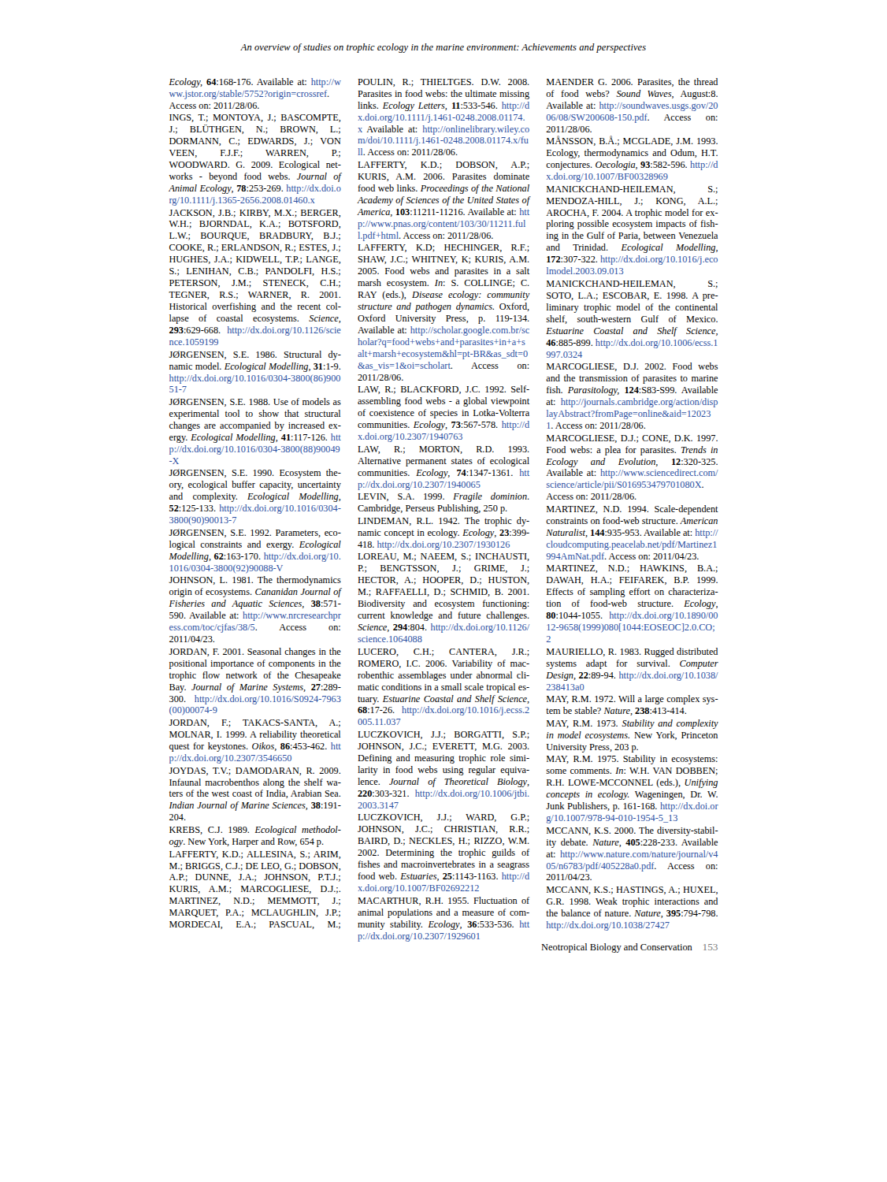An overview of studies on trophic ecology in the marine environment: Achievements and perspectives
Ecology, 64:168-176. Available at: http://www.jstor.org/stable/5752?origin=crossref. Access on: 2011/28/06.
INGS, T.; MONTOYA, J.; BASCOMPTE, J.; BLÜTHGEN, N.; BROWN, L.; DORMANN, C.; EDWARDS, J.; VON VEEN, F.J.F.; WARREN, P.; WOODWARD. G. 2009. Ecological networks - beyond food webs. Journal of Animal Ecology, 78:253-269. http://dx.doi.org/10.1111/j.1365-2656.2008.01460.x
JACKSON, J.B.; KIRBY, M.X.; BERGER, W.H.; BJORNDAL, K.A.; BOTSFORD, L.W.; BOURQUE, BRADBURY, B.J.; COOKE, R.; ERLANDSON, R.; ESTES, J.; HUGHES, J.A.; KIDWELL, T.P.; LANGE, S.; LENIHAN, C.B.; PANDOLFI, H.S.; PETERSON, J.M.; STENECK, C.H.; TEGNER, R.S.; WARNER, R. 2001. Historical overfishing and the recent collapse of coastal ecosystems. Science, 293:629-668. http://dx.doi.org/10.1126/science.1059199
JØRGENSEN, S.E. 1986. Structural dynamic model. Ecological Modelling, 31:1-9. http://dx.doi.org/10.1016/0304-3800(86)90051-7
JØRGENSEN, S.E. 1988. Use of models as experimental tool to show that structural changes are accompanied by increased exergy. Ecological Modelling, 41:117-126. http://dx.doi.org/10.1016/0304-3800(88)90049-X
JØRGENSEN, S.E. 1990. Ecosystem theory, ecological buffer capacity, uncertainty and complexity. Ecological Modelling, 52:125-133. http://dx.doi.org/10.1016/0304-3800(90)90013-7
JØRGENSEN, S.E. 1992. Parameters, ecological constraints and exergy. Ecological Modelling, 62:163-170. http://dx.doi.org/10.1016/0304-3800(92)90088-V
JOHNSON, L. 1981. The thermodynamics origin of ecosystems. Cananidan Journal of Fisheries and Aquatic Sciences, 38:571-590. Available at: http://www.nrcresearchpress.com/toc/cjfas/38/5. Access on: 2011/04/23.
JORDAN, F. 2001. Seasonal changes in the positional importance of components in the trophic flow network of the Chesapeake Bay. Journal of Marine Systems, 27:289-300. http://dx.doi.org/10.1016/S0924-7963(00)00074-9
JORDAN, F.; TAKACS-SANTA, A.; MOLNAR, I. 1999. A reliability theoretical quest for keystones. Oikos, 86:453-462. http://dx.doi.org/10.2307/3546650
JOYDAS, T.V.; DAMODARAN, R. 2009. Infaunal macrobenthos along the shelf waters of the west coast of India, Arabian Sea. Indian Journal of Marine Sciences, 38:191-204.
KREBS, C.J. 1989. Ecological methodology. New York, Harper and Row, 654 p.
LAFFERTY, K.D.; ALLESINA, S.; ARIM, M.; BRIGGS, C.J.; DE LEO, G.; DOBSON, A.P.; DUNNE, J.A.; JOHNSON, P.T.J.; KURIS, A.M.; MARCOGLIESE, D.J.;. MARTINEZ, N.D.; MEMMOTT, J.; MARQUET, P.A.; MCLAUGHLIN, J.P.; MORDECAI, E.A.; PASCUAL, M.; POULIN, R.; THIELTGES. D.W. 2008. Parasites in food webs: the ultimate missing links. Ecology Letters, 11:533-546. http://dx.doi.org/10.1111/j.1461-0248.2008.01174.x Available at: http://onlinelibrary.wiley.com/doi/10.1111/j.1461-0248.2008.01174.x/full. Access on: 2011/28/06.
LAFFERTY, K.D.; DOBSON, A.P.; KURIS, A.M. 2006. Parasites dominate food web links. Proceedings of the National Academy of Sciences of the United States of America, 103:11211-11216. Available at: http://www.pnas.org/content/103/30/11211.full.pdf+html. Access on: 2011/28/06.
LAFFERTY, K.D; HECHINGER, R.F.; SHAW, J.C.; WHITNEY, K; KURIS, A.M. 2005. Food webs and parasites in a salt marsh ecosystem. In: S. COLLINGE; C. RAY (eds.), Disease ecology: community structure and pathogen dynamics. Oxford, Oxford University Press, p. 119-134. Available at: http://scholar.google.com.br/scholar?q=food+webs+and+parasites+in+a+salt+marsh+ecosystem&hl=pt-BR&as_sdt=0&as_vis=1&oi=scholart. Access on: 2011/28/06.
LAW, R.; BLACKFORD, J.C. 1992. Self-assembling food webs - a global viewpoint of coexistence of species in Lotka-Volterra communities. Ecology, 73:567-578. http://dx.doi.org/10.2307/1940763
LAW, R.; MORTON, R.D. 1993. Alternative permanent states of ecological communities. Ecology, 74:1347-1361. http://dx.doi.org/10.2307/1940065
LEVIN, S.A. 1999. Fragile dominion. Cambridge, Perseus Publishing, 250 p.
LINDEMAN, R.L. 1942. The trophic dynamic concept in ecology. Ecology, 23:399-418. http://dx.doi.org/10.2307/1930126
LOREAU, M.; NAEEM, S.; INCHAUSTI, P.; BENGTSSON, J.; GRIME, J.; HECTOR, A.; HOOPER, D.; HUSTON, M.; RAFFAELLI, D.; SCHMID, B. 2001. Biodiversity and ecosystem functioning: current knowledge and future challenges. Science, 294:804. http://dx.doi.org/10.1126/science.1064088
LUCERO, C.H.; CANTERA, J.R.; ROMERO, I.C. 2006. Variability of macrobenthic assemblages under abnormal climatic conditions in a small scale tropical estuary. Estuarine Coastal and Shelf Science, 68:17-26. http://dx.doi.org/10.1016/j.ecss.2005.11.037
LUCZKOVICH, J.J.; BORGATTI, S.P.; JOHNSON, J.C.; EVERETT, M.G. 2003. Defining and measuring trophic role similarity in food webs using regular equivalence. Journal of Theoretical Biology, 220:303-321. http://dx.doi.org/10.1006/jtbi.2003.3147
LUCZKOVICH, J.J.; WARD, G.P.; JOHNSON, J.C.; CHRISTIAN, R.R.; BAIRD, D.; NECKLES, H.; RIZZO, W.M. 2002. Determining the trophic guilds of fishes and macroinvertebrates in a seagrass food web. Estuaries, 25:1143-1163. http://dx.doi.org/10.1007/BF02692212
MACARTHUR, R.H. 1955. Fluctuation of animal populations and a measure of community stability. Ecology, 36:533-536. http://dx.doi.org/10.2307/1929601
MAENDER G. 2006. Parasites, the thread of food webs? Sound Waves, August:8. Available at: http://soundwaves.usgs.gov/2006/08/SW200608-150.pdf. Access on: 2011/28/06.
MÅNSSON, B.Å.; MCGLADE, J.M. 1993. Ecology, thermodynamics and Odum, H.T. conjectures. Oecologia, 93:582-596. http://dx.doi.org/10.1007/BF00328969
MANICKCHAND-HEILEMAN, S.; MENDOZA-HILL, J.; KONG, A.L.; AROCHA, F. 2004. A trophic model for exploring possible ecosystem impacts of fishing in the Gulf of Paria, between Venezuela and Trinidad. Ecological Modelling, 172:307-322. http://dx.doi.org/10.1016/j.ecolmodel.2003.09.013
MANICKCHAND-HEILEMAN, S.; SOTO, L.A.; ESCOBAR, E. 1998. A preliminary trophic model of the continental shelf, south-western Gulf of Mexico. Estuarine Coastal and Shelf Science, 46:885-899. http://dx.doi.org/10.1006/ecss.1997.0324
MARCOGLIESE, D.J. 2002. Food webs and the transmission of parasites to marine fish. Parasitology, 124:S83-S99. Available at: http://journals.cambridge.org/action/displayAbstract?fromPage=online&aid=120231. Access on: 2011/28/06.
MARCOGLIESE, D.J.; CONE, D.K. 1997. Food webs: a plea for parasites. Trends in Ecology and Evolution, 12:320-325. Available at: http://www.sciencedirect.com/science/article/pii/S016953479701080X. Access on: 2011/28/06.
MARTINEZ, N.D. 1994. Scale-dependent constraints on food-web structure. American Naturalist, 144:935-953. Available at: http://cloudcomputing.peacelab.net/pdf/Martinez1994AmNat.pdf. Access on: 2011/04/23.
MARTINEZ, N.D.; HAWKINS, B.A.; DAWAH, H.A.; FEIFAREK, B.P. 1999. Effects of sampling effort on characterization of food-web structure. Ecology, 80:1044-1055. http://dx.doi.org/10.1890/0012-9658(1999)080[1044:EOSEOC]2.0.CO;2
MAURIELLO, R. 1983. Rugged distributed systems adapt for survival. Computer Design, 22:89-94. http://dx.doi.org/10.1038/238413a0
MAY, R.M. 1972. Will a large complex system be stable? Nature, 238:413-414.
MAY, R.M. 1973. Stability and complexity in model ecosystems. New York, Princeton University Press, 203 p.
MAY, R.M. 1975. Stability in ecosystems: some comments. In: W.H. VAN DOBBEN; R.H. LOWE-MCCONNEL (eds.), Unifying concepts in ecology. Wageningen, Dr. W. Junk Publishers, p. 161-168. http://dx.doi.org/10.1007/978-94-010-1954-5_13
MCCANN, K.S. 2000. The diversity-stability debate. Nature, 405:228-233. Available at: http://www.nature.com/nature/journal/v405/n6783/pdf/405228a0.pdf. Access on: 2011/04/23.
MCCANN, K.S.; HASTINGS, A.; HUXEL, G.R. 1998. Weak trophic interactions and the balance of nature. Nature, 395:794-798. http://dx.doi.org/10.1038/27427
Neotropical Biology and Conservation 153